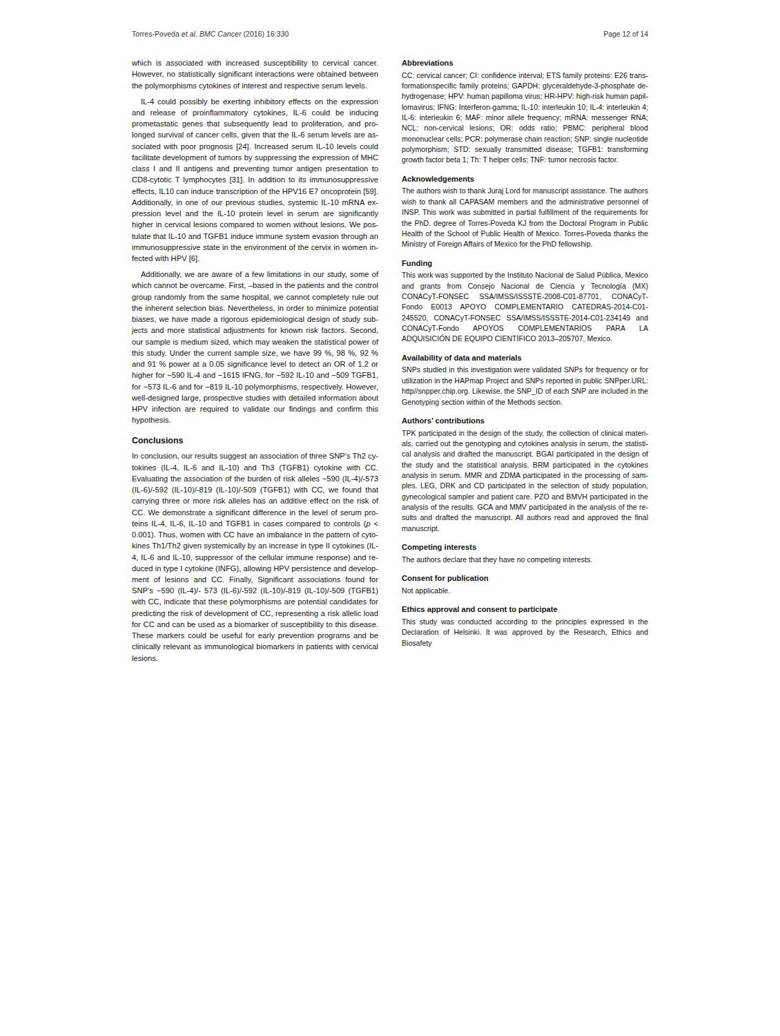Torres-Poveda et al. BMC Cancer (2016) 16:330
Page 12 of 14
which is associated with increased susceptibility to cervical cancer. However, no statistically significant interactions were obtained between the polymorphisms cytokines of interest and respective serum levels.
IL-4 could possibly be exerting inhibitory effects on the expression and release of proinflammatory cytokines, IL-6 could be inducing prometastatic genes that subsequently lead to proliferation, and prolonged survival of cancer cells, given that the IL-6 serum levels are associated with poor prognosis [24]. Increased serum IL-10 levels could facilitate development of tumors by suppressing the expression of MHC class I and II antigens and preventing tumor antigen presentation to CD8-cytotic T lymphocytes [31]. In addition to its immunosuppressive effects, IL10 can induce transcription of the HPV16 E7 oncoprotein [59]. Additionally, in one of our previous studies, systemic IL-10 mRNA expression level and the IL-10 protein level in serum are significantly higher in cervical lesions compared to women without lesions. We postulate that IL-10 and TGFB1 induce immune system evasion through an immunosuppressive state in the environment of the cervix in women infected with HPV [6].
Additionally, we are aware of a few limitations in our study, some of which cannot be overcame. First, –based in the patients and the control group randomly from the same hospital, we cannot completely rule out the inherent selection bias. Nevertheless, in order to minimize potential biases, we have made a rigorous epidemiological design of study subjects and more statistical adjustments for known risk factors. Second, our sample is medium sized, which may weaken the statistical power of this study. Under the current sample size, we have 99 %, 98 %, 92 % and 91 % power at a 0.05 significance level to detect an OR of 1.2 or higher for −590 IL-4 and −1615 IFNG, for −592 IL-10 and −509 TGFB1, for −573 IL-6 and for −819 IL-10 polymorphisms, respectively. However, well-designed large, prospective studies with detailed information about HPV infection are required to validate our findings and confirm this hypothesis.
Conclusions
In conclusion, our results suggest an association of three SNP’s Th2 cytokines (IL-4, IL-6 and IL-10) and Th3 (TGFB1) cytokine with CC. Evaluating the association of the burden of risk alleles −590 (IL-4)/-573 (IL-6)/-592 (IL-10)/-819 (IL-10)/-509 (TGFB1) with CC, we found that carrying three or more risk alleles has an additive effect on the risk of CC. We demonstrate a significant difference in the level of serum proteins IL-4, IL-6, IL-10 and TGFB1 in cases compared to controls (p < 0.001). Thus, women with CC have an imbalance in the pattern of cytokines Th1/Th2 given systemically by an increase in type II cytokines (IL-4, IL-6 and IL-10, suppressor of the cellular immune response) and reduced in type I cytokine (INFG), allowing HPV persistence and development of lesions and CC. Finally, Significant associations found for SNP’s −590 (IL-4)/- 573 (IL-6)/-592 (IL-10)/-819 (IL-10)/-509 (TGFB1) with CC, indicate that these polymorphisms are potential candidates for predicting the risk of development of CC, representing a risk allelic load for CC and can be used as a biomarker of susceptibility to this disease. These markers could be useful for early prevention programs and be clinically relevant as immunological biomarkers in patients with cervical lesions.
Abbreviations
CC: cervical cancer; CI: confidence interval; ETS family proteins: E26 transformationspecific family proteins; GAPDH: glyceraldehyde-3-phosphate dehydrogenase; HPV: human papilloma virus; HR-HPV: high-risk human papillomavirus; IFNG: Interferon-gamma; IL-10: interleukin 10; IL-4: interleukin 4; IL-6: interleukin 6; MAF: minor allele frequency; mRNA: messenger RNA; NCL: non-cervical lesions; OR: odds ratio; PBMC: peripheral blood mononuclear cells; PCR: polymerase chain reaction; SNP: single nucleotide polymorphism; STD: sexually transmitted disease; TGFB1: transforming growth factor beta 1; Th: T helper cells; TNF: tumor necrosis factor.
Acknowledgements
The authors wish to thank Juraj Lord for manuscript assistance. The authors wish to thank all CAPASAM members and the administrative personnel of INSP. This work was submitted in partial fulfillment of the requirements for the PhD. degree of Torres-Poveda KJ from the Doctoral Program in Public Health of the School of Public Health of Mexico. Torres-Poveda thanks the Ministry of Foreign Affairs of Mexico for the PhD fellowship.
Funding
This work was supported by the Instituto Nacional de Salud Pública, Mexico and grants from Consejo Nacional de Ciencia y Tecnología (MX) CONACyT-FONSEC SSA/IMSS/ISSSTE-2008-C01-87701, CONACyT-Fondo E0013 APOYO COMPLEMENTARIO CATEDRAS-2014-C01-245520, CONACyT-FONSEC SSA/IMSS/ISSSTE-2014-C01-234149 and CONACyT-Fondo APOYOS COMPLEMENTARIOS PARA LA ADQUISICIÓN DE EQUIPO CIENTÍFICO 2013–205707, Mexico.
Availability of data and materials
SNPs studied in this investigation were validated SNPs for frequency or for utilization in the HAPmap Project and SNPs reported in public SNPper.URL: http//snpper.chip.org. Likewise, the SNP_ID of each SNP are included in the Genotyping section within of the Methods section.
Authors’ contributions
TPK participated in the design of the study, the collection of clinical materials, carried out the genotyping and cytokines analysis in serum, the statistical analysis and drafted the manuscript. BGAI participated in the design of the study and the statistical analysis. BRM participated in the cytokines analysis in serum. MMR and ZDMA participated in the processing of samples. LEG, DRK and CD participated in the selection of study population, gynecological sampler and patient care. PZO and BMVH participated in the analysis of the results. GCA and MMV participated in the analysis of the results and drafted the manuscript. All authors read and approved the final manuscript.
Competing interests
The authors declare that they have no competing interests.
Consent for publication
Not applicable.
Ethics approval and consent to participate
This study was conducted according to the principles expressed in the Declaration of Helsinki. It was approved by the Research, Ethics and Biosafety